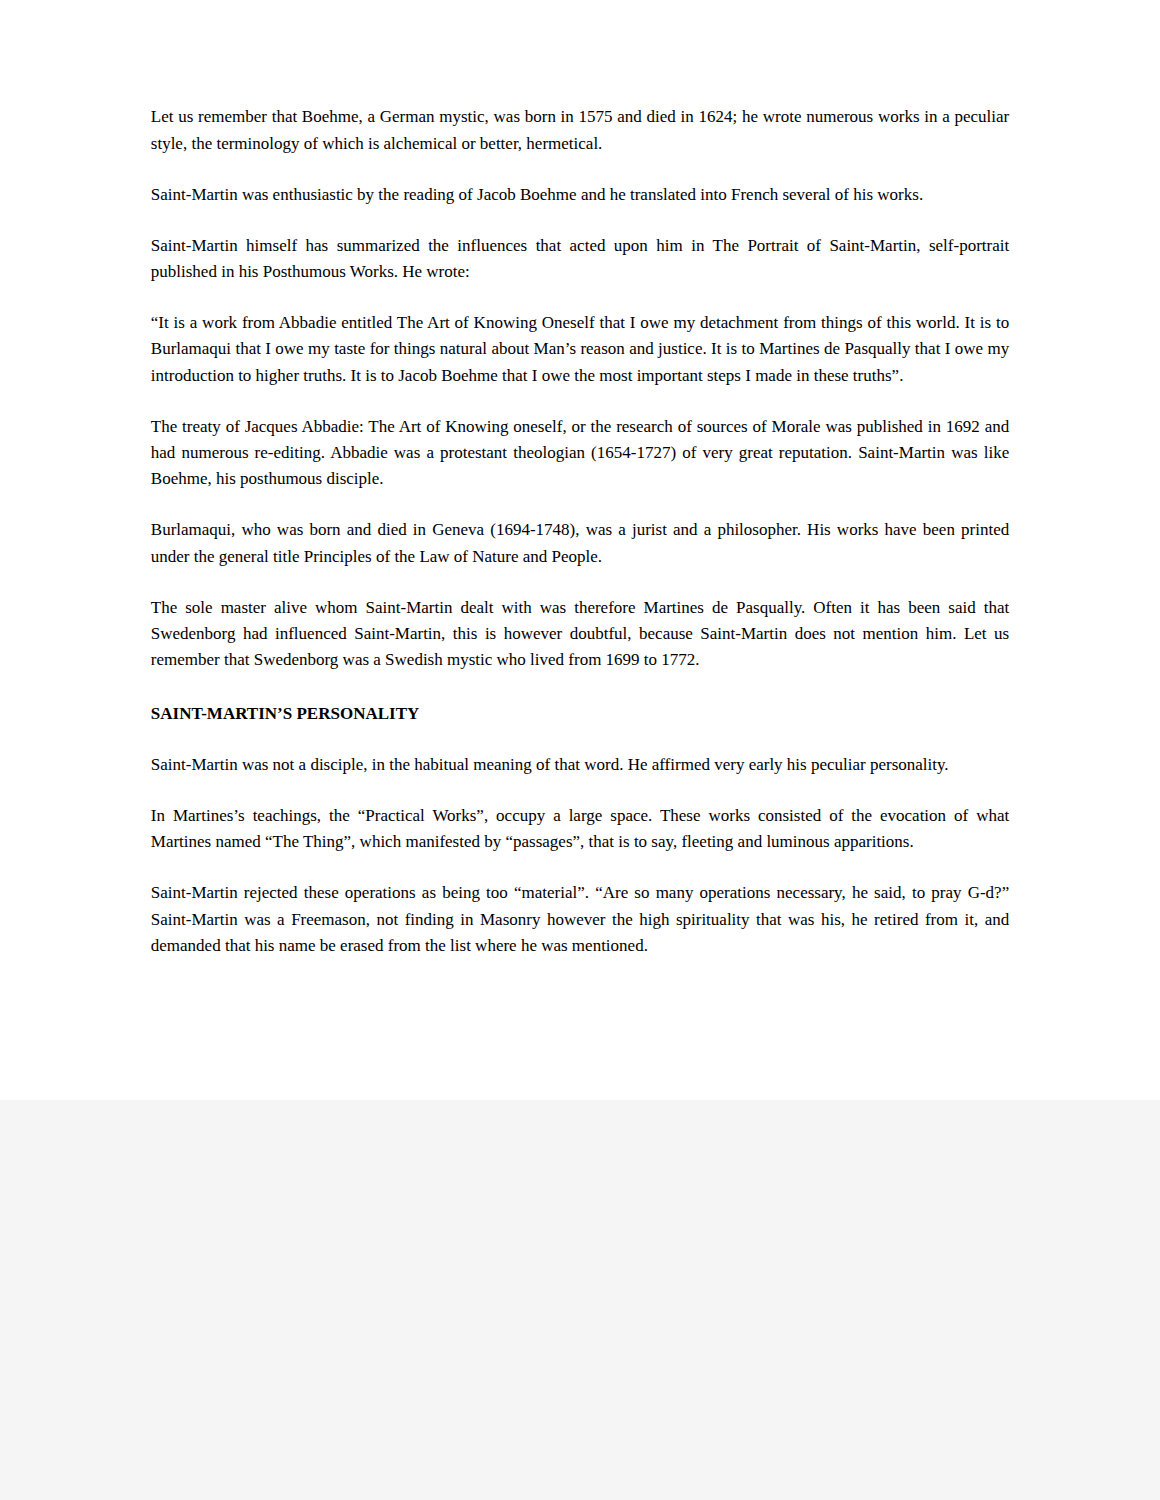Let us remember that Boehme, a German mystic, was born in 1575 and died in 1624; he wrote numerous works in a peculiar style, the terminology of which is alchemical or better, hermetical.
Saint-Martin was enthusiastic by the reading of Jacob Boehme and he translated into French several of his works.
Saint-Martin himself has summarized the influences that acted upon him in The Portrait of Saint-Martin, self-portrait published in his Posthumous Works. He wrote:
“It is a work from Abbadie entitled The Art of Knowing Oneself that I owe my detachment from things of this world. It is to Burlamaqui that I owe my taste for things natural about Man’s reason and justice. It is to Martines de Pasqually that I owe my introduction to higher truths. It is to Jacob Boehme that I owe the most important steps I made in these truths”.
The treaty of Jacques Abbadie: The Art of Knowing oneself, or the research of sources of Morale was published in 1692 and had numerous re-editing. Abbadie was a protestant theologian (1654-1727) of very great reputation. Saint-Martin was like Boehme, his posthumous disciple.
Burlamaqui, who was born and died in Geneva (1694-1748), was a jurist and a philosopher. His works have been printed under the general title Principles of the Law of Nature and People.
The sole master alive whom Saint-Martin dealt with was therefore Martines de Pasqually. Often it has been said that Swedenborg had influenced Saint-Martin, this is however doubtful, because Saint-Martin does not mention him. Let us remember that Swedenborg was a Swedish mystic who lived from 1699 to 1772.
Saint-Martin’s Personality
Saint-Martin was not a disciple, in the habitual meaning of that word. He affirmed very early his peculiar personality.
In Martines’s teachings, the “Practical Works”, occupy a large space. These works consisted of the evocation of what Martines named “The Thing”, which manifested by “passages”, that is to say, fleeting and luminous apparitions.
Saint-Martin rejected these operations as being too “material”. “Are so many operations necessary, he said, to pray G-d?” Saint-Martin was a Freemason, not finding in Masonry however the high spirituality that was his, he retired from it, and demanded that his name be erased from the list where he was mentioned.